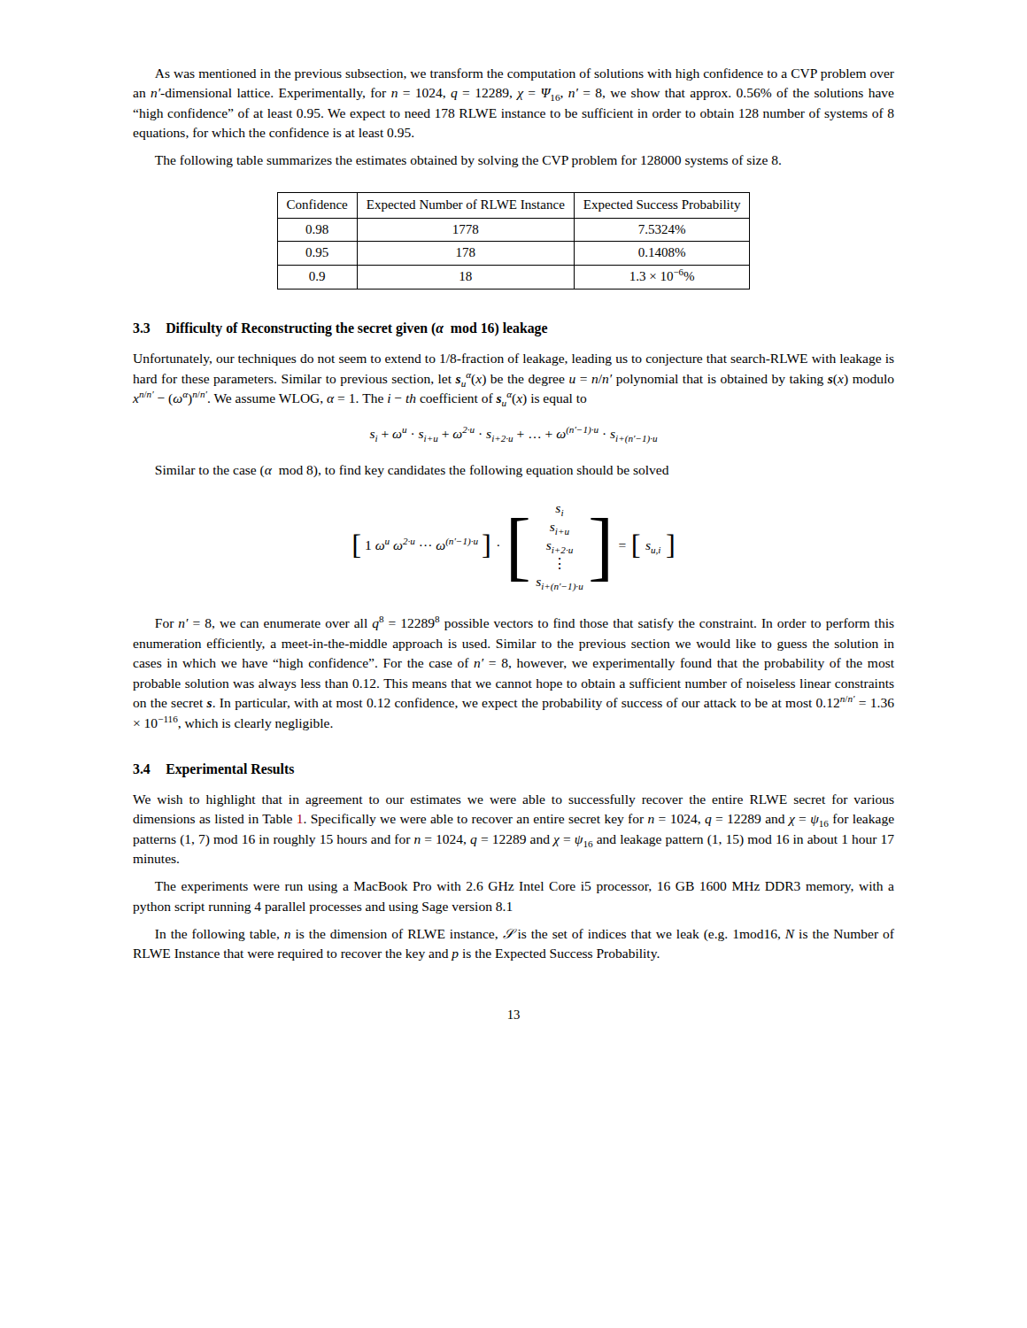As was mentioned in the previous subsection, we transform the computation of solutions with high confidence to a CVP problem over an n′-dimensional lattice. Experimentally, for n = 1024, q = 12289, χ = Ψ16, n′ = 8, we show that approx. 0.56% of the solutions have “high confidence” of at least 0.95. We expect to need 178 RLWE instance to be sufficient in order to obtain 128 number of systems of 8 equations, for which the confidence is at least 0.95.
The following table summarizes the estimates obtained by solving the CVP problem for 128000 systems of size 8.
| Confidence | Expected Number of RLWE Instance | Expected Success Probability |
| --- | --- | --- |
| 0.98 | 1778 | 7.5324% |
| 0.95 | 178 | 0.1408% |
| 0.9 | 18 | 1.3 × 10 −6 % |
3.3 Difficulty of Reconstructing the secret given (α mod 16) leakage
Unfortunately, our techniques do not seem to extend to 1/8-fraction of leakage, leading us to conjecture that search-RLWE with leakage is hard for these parameters. Similar to previous section, let suα(x) be the degree u = n/n′ polynomial that is obtained by taking s(x) modulo xn/n′ − (ωα)n/n′. We assume WLOG, α = 1. The i − th coefficient of suα(x) is equal to
si + ωu · si+u + ω2·u · si+2·u + … + ω(n′−1)·u · si+(n′−1)·u
Similar to the case (α mod 8), to find key candidates the following equation should be solved
[1 ωu ω2·u ··· ω(n′−1)·u] · [ si
si+u
si+2·u
⋮
si+(n′−1)·u ] = [su,i]
For n′ = 8, we can enumerate over all q8 = 122898 possible vectors to find those that satisfy the constraint. In order to perform this enumeration efficiently, a meet-in-the-middle approach is used. Similar to the previous section we would like to guess the solution in cases in which we have “high confidence”. For the case of n′ = 8, however, we experimentally found that the probability of the most probable solution was always less than 0.12. This means that we cannot hope to obtain a sufficient number of noiseless linear constraints on the secret s. In particular, with at most 0.12 confidence, we expect the probability of success of our attack to be at most 0.12n/n′ = 1.36 × 10−116, which is clearly negligible.
3.4 Experimental Results
We wish to highlight that in agreement to our estimates we were able to successfully recover the entire RLWE secret for various dimensions as listed in Table 1. Specifically we were able to recover an entire secret key for n = 1024, q = 12289 and χ = ψ16 for leakage patterns (1, 7) mod 16 in roughly 15 hours and for n = 1024, q = 12289 and χ = ψ16 and leakage pattern (1, 15) mod 16 in about 1 hour 17 minutes.
The experiments were run using a MacBook Pro with 2.6 GHz Intel Core i5 processor, 16 GB 1600 MHz DDR3 memory, with a python script running 4 parallel processes and using Sage version 8.1
In the following table, n is the dimension of RLWE instance, 𝒮 is the set of indices that we leak (e.g. 1mod16, N is the Number of RLWE Instance that were required to recover the key and p is the Expected Success Probability.
13